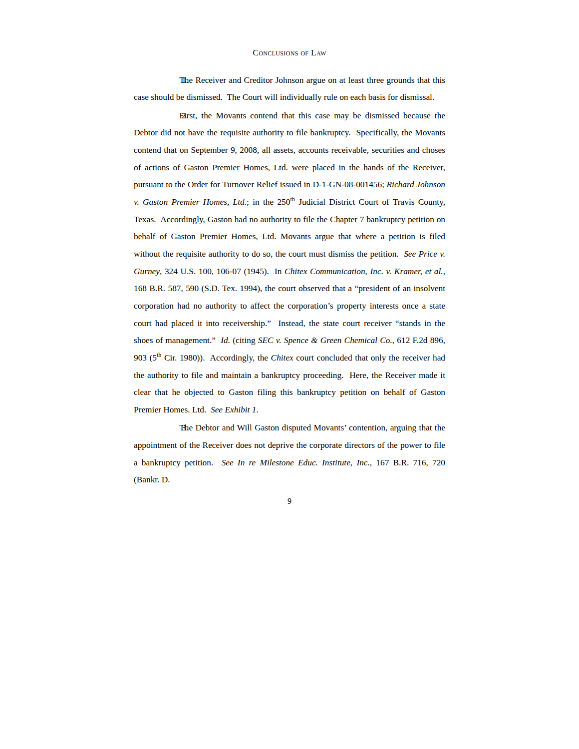Conclusions of Law
1. The Receiver and Creditor Johnson argue on at least three grounds that this case should be dismissed. The Court will individually rule on each basis for dismissal.
2. First, the Movants contend that this case may be dismissed because the Debtor did not have the requisite authority to file bankruptcy. Specifically, the Movants contend that on September 9, 2008, all assets, accounts receivable, securities and choses of actions of Gaston Premier Homes, Ltd. were placed in the hands of the Receiver, pursuant to the Order for Turnover Relief issued in D-1-GN-08-001456; Richard Johnson v. Gaston Premier Homes, Ltd.; in the 250th Judicial District Court of Travis County, Texas. Accordingly, Gaston had no authority to file the Chapter 7 bankruptcy petition on behalf of Gaston Premier Homes, Ltd. Movants argue that where a petition is filed without the requisite authority to do so, the court must dismiss the petition. See Price v. Gurney, 324 U.S. 100, 106-07 (1945). In Chitex Communication, Inc. v. Kramer, et al., 168 B.R. 587, 590 (S.D. Tex. 1994), the court observed that a “president of an insolvent corporation had no authority to affect the corporation’s property interests once a state court had placed it into receivership.” Instead, the state court receiver “stands in the shoes of management.” Id. (citing SEC v. Spence & Green Chemical Co., 612 F.2d 896, 903 (5th Cir. 1980)). Accordingly, the Chitex court concluded that only the receiver had the authority to file and maintain a bankruptcy proceeding. Here, the Receiver made it clear that he objected to Gaston filing this bankruptcy petition on behalf of Gaston Premier Homes. Ltd. See Exhibit 1.
3. The Debtor and Will Gaston disputed Movants’ contention, arguing that the appointment of the Receiver does not deprive the corporate directors of the power to file a bankruptcy petition. See In re Milestone Educ. Institute, Inc., 167 B.R. 716, 720 (Bankr. D.
9